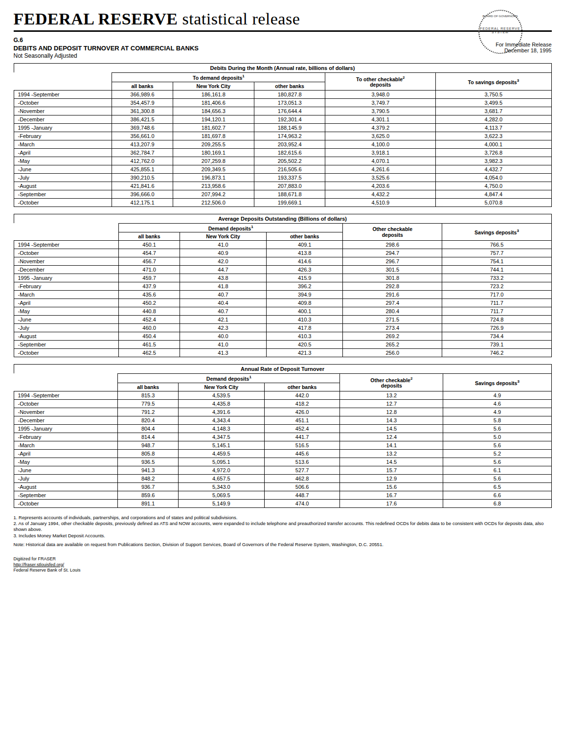FEDERAL RESERVE statistical release
BOARD OF GOVERNORS
FEDERAL RESERVE SYSTEM
G.6
DEBITS AND DEPOSIT TURNOVER AT COMMERCIAL BANKS
Not Seasonally Adjusted
For Immediate Release
December 18, 1995
Debits During the Month (Annual rate, billions of dollars)
| | To demand deposits 1 | To other checkable 2 deposits | To savings deposits 3 |
| --- | --- | --- | --- |
| all banks | New York City | other banks |
| 1994 -September | 366,989.6 | 186,161.8 | 180,827.8 | 3,948.0 | 3,750.5 |
| -October | 354,457.9 | 181,406.6 | 173,051.3 | 3,749.7 | 3,499.5 |
| -November | 361,300.8 | 184,656.3 | 176,644.4 | 3,790.5 | 3,681.7 |
| -December | 386,421.5 | 194,120.1 | 192,301.4 | 4,301.1 | 4,282.0 |
| 1995 -January | 369,748.6 | 181,602.7 | 188,145.9 | 4,379.2 | 4,113.7 |
| -February | 356,661.0 | 181,697.8 | 174,963.2 | 3,625.0 | 3,622.3 |
| -March | 413,207.9 | 209,255.5 | 203,952.4 | 4,100.0 | 4,000.1 |
| -April | 362,784.7 | 180,169.1 | 182,615.6 | 3,918.1 | 3,726.8 |
| -May | 412,762.0 | 207,259.8 | 205,502.2 | 4,070.1 | 3,982.3 |
| -June | 425,855.1 | 209,349.5 | 216,505.6 | 4,261.6 | 4,432.7 |
| -July | 390,210.5 | 196,873.1 | 193,337.5 | 3,525.6 | 4,054.0 |
| -August | 421,841.6 | 213,958.6 | 207,883.0 | 4,203.6 | 4,750.0 |
| -September | 396,666.0 | 207,994.2 | 188,671.8 | 4,432.2 | 4,847.4 |
| -October | 412,175.1 | 212,506.0 | 199,669.1 | 4,510.9 | 5,070.8 |
Average Deposits Outstanding (Billions of dollars)
| | Demand deposits 1 | Other checkable deposits | Savings deposits 3 |
| --- | --- | --- | --- |
| all banks | New York City | other banks |
| 1994 -September | 450.1 | 41.0 | 409.1 | 298.6 | 766.5 |
| -October | 454.7 | 40.9 | 413.8 | 294.7 | 757.7 |
| -November | 456.7 | 42.0 | 414.6 | 296.7 | 754.1 |
| -December | 471.0 | 44.7 | 426.3 | 301.5 | 744.1 |
| 1995 -January | 459.7 | 43.8 | 415.9 | 301.8 | 733.2 |
| -February | 437.9 | 41.8 | 396.2 | 292.8 | 723.2 |
| -March | 435.6 | 40.7 | 394.9 | 291.6 | 717.0 |
| -April | 450.2 | 40.4 | 409.8 | 297.4 | 711.7 |
| -May | 440.8 | 40.7 | 400.1 | 280.4 | 711.7 |
| -June | 452.4 | 42.1 | 410.3 | 271.5 | 724.8 |
| -July | 460.0 | 42.3 | 417.8 | 273.4 | 726.9 |
| -August | 450.4 | 40.0 | 410.3 | 269.2 | 734.4 |
| -September | 461.5 | 41.0 | 420.5 | 265.2 | 739.1 |
| -October | 462.5 | 41.3 | 421.3 | 256.0 | 746.2 |
Annual Rate of Deposit Turnover
| | Demand deposits 1 | Other checkable 2 deposits | Savings deposits 3 |
| --- | --- | --- | --- |
| all banks | New York City | other banks |
| 1994 -September | 815.3 | 4,539.5 | 442.0 | 13.2 | 4.9 |
| -October | 779.5 | 4,435.8 | 418.2 | 12.7 | 4.6 |
| -November | 791.2 | 4,391.6 | 426.0 | 12.8 | 4.9 |
| -December | 820.4 | 4,343.4 | 451.1 | 14.3 | 5.8 |
| 1995 -January | 804.4 | 4,148.3 | 452.4 | 14.5 | 5.6 |
| -February | 814.4 | 4,347.5 | 441.7 | 12.4 | 5.0 |
| -March | 948.7 | 5,145.1 | 516.5 | 14.1 | 5.6 |
| -April | 805.8 | 4,459.5 | 445.6 | 13.2 | 5.2 |
| -May | 936.5 | 5,095.1 | 513.6 | 14.5 | 5.6 |
| -June | 941.3 | 4,972.0 | 527.7 | 15.7 | 6.1 |
| -July | 848.2 | 4,657.5 | 462.8 | 12.9 | 5.6 |
| -August | 936.7 | 5,343.0 | 506.6 | 15.6 | 6.5 |
| -September | 859.6 | 5,069.5 | 448.7 | 16.7 | 6.6 |
| -October | 891.1 | 5,149.9 | 474.0 | 17.6 | 6.8 |
1. Represents accounts of individuals, partnerships, and corporations and of states and political subdivisions.
2. As of January 1994, other checkable deposits, previously defined as ATS and NOW accounts, were expanded to include telephone and preauthorized transfer accounts. This redefined OCDs for debits data to be consistent with OCDs for deposits data, also shown above.
3. Includes Money Market Deposit Accounts.
Note: Historical data are available on request from Publications Section, Division of Support Services, Board of Governors of the Federal Reserve System, Washington, D.C. 20551.
Digitized for FRASER
http://fraser.stlouisfed.org/
Federal Reserve Bank of St. Louis